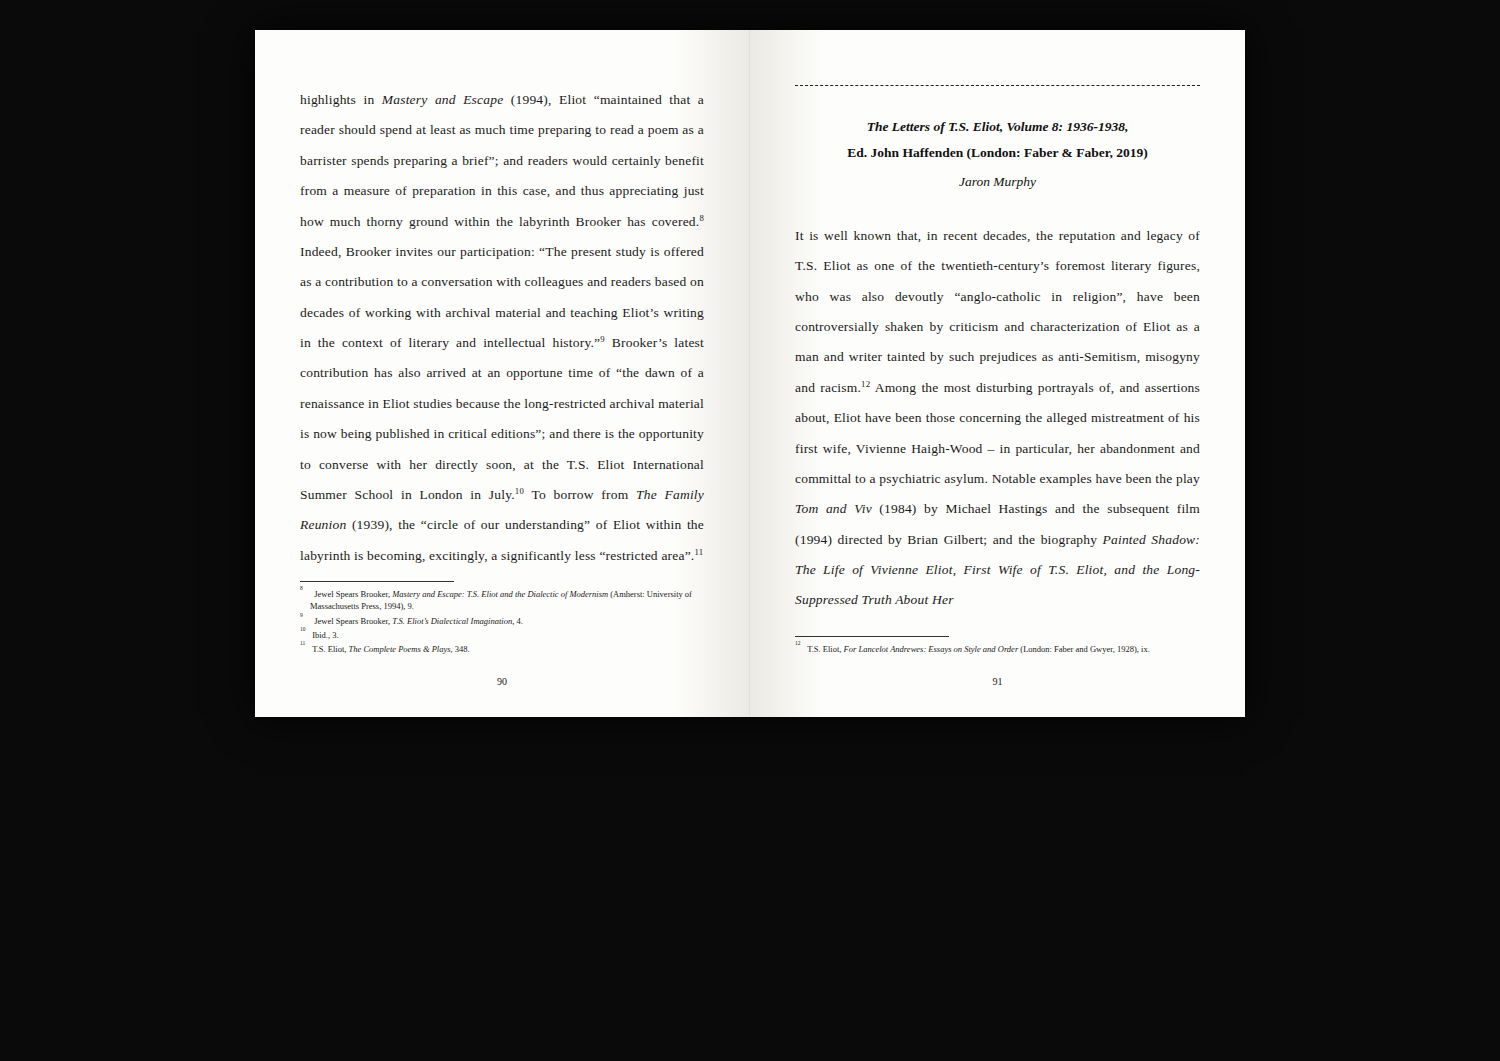highlights in Mastery and Escape (1994), Eliot “maintained that a reader should spend at least as much time preparing to read a poem as a barrister spends preparing a brief”; and readers would certainly benefit from a measure of preparation in this case, and thus appreciating just how much thorny ground within the labyrinth Brooker has covered.8 Indeed, Brooker invites our participation: “The present study is offered as a contribution to a conversation with colleagues and readers based on decades of working with archival material and teaching Eliot’s writing in the context of literary and intellectual history.”9 Brooker’s latest contribution has also arrived at an opportune time of “the dawn of a renaissance in Eliot studies because the long-restricted archival material is now being published in critical editions”; and there is the opportunity to converse with her directly soon, at the T.S. Eliot International Summer School in London in July.10 To borrow from The Family Reunion (1939), the “circle of our understanding” of Eliot within the labyrinth is becoming, excitingly, a significantly less “restricted area”.11
8 Jewel Spears Brooker, Mastery and Escape: T.S. Eliot and the Dialectic of Modernism (Amherst: University of Massachusetts Press, 1994), 9.
9 Jewel Spears Brooker, T.S. Eliot’s Dialectical Imagination, 4.
10 Ibid., 3.
11 T.S. Eliot, The Complete Poems & Plays, 348.
90
The Letters of T.S. Eliot, Volume 8: 1936-1938,
Ed. John Haffenden (London: Faber & Faber, 2019) Jaron Murphy
It is well known that, in recent decades, the reputation and legacy of T.S. Eliot as one of the twentieth-century’s foremost literary figures, who was also devoutly “anglo-catholic in religion”, have been controversially shaken by criticism and characterization of Eliot as a man and writer tainted by such prejudices as anti-Semitism, misogyny and racism.12 Among the most disturbing portrayals of, and assertions about, Eliot have been those concerning the alleged mistreatment of his first wife, Vivienne Haigh-Wood – in particular, her abandonment and committal to a psychiatric asylum. Notable examples have been the play Tom and Viv (1984) by Michael Hastings and the subsequent film (1994) directed by Brian Gilbert; and the biography Painted Shadow: The Life of Vivienne Eliot, First Wife of T.S. Eliot, and the Long-Suppressed Truth About Her
12 T.S. Eliot, For Lancelot Andrewes: Essays on Style and Order (London: Faber and Gwyer, 1928), ix.
91